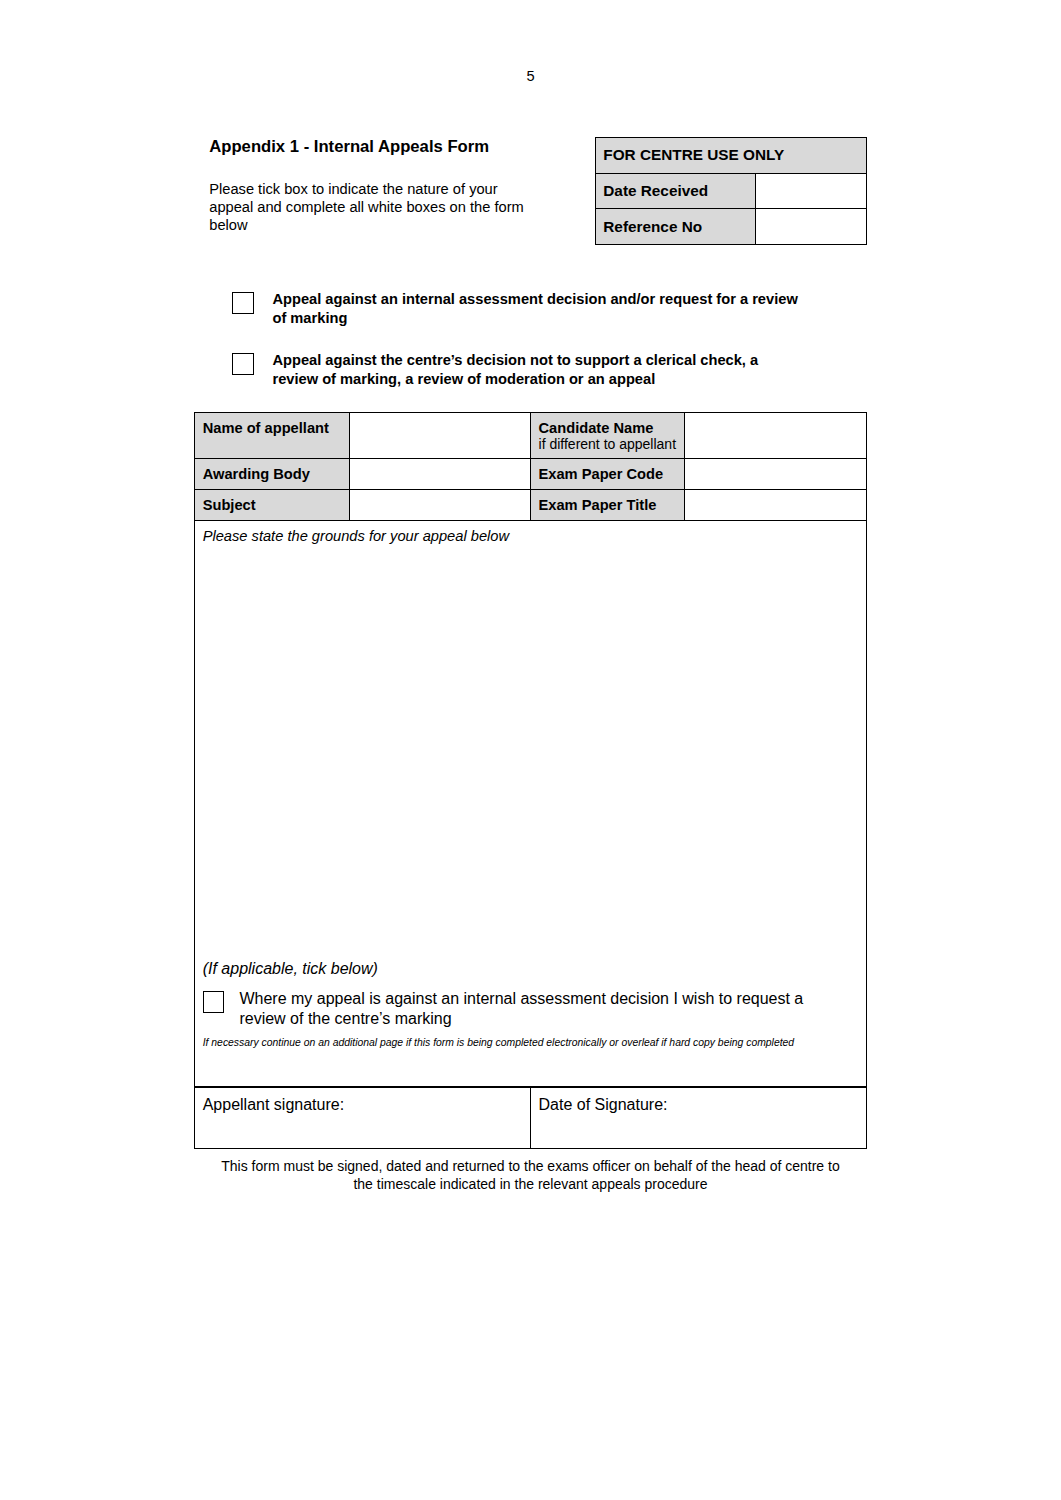5
Appendix 1 - Internal Appeals Form
Please tick box to indicate the nature of your appeal and complete all white boxes on the form below
| FOR CENTRE USE ONLY |
| Date Received | |
| Reference No | |
Appeal against an internal assessment decision and/or request for a review of marking
Appeal against the centre’s decision not to support a clerical check, a review of marking, a review of moderation or an appeal
| Name of appellant | | Candidate Name if different to appellant | |
| Awarding Body | | Exam Paper Code | |
| Subject | | Exam Paper Title | |
Please state the grounds for your appeal below
(If applicable, tick below)
Where my appeal is against an internal assessment decision I wish to request a review of the centre’s marking
If necessary continue on an additional page if this form is being completed electronically or overleaf if hard copy being completed
| Appellant signature: | Date of Signature: |
This form must be signed, dated and returned to the exams officer on behalf of the head of centre to the timescale indicated in the relevant appeals procedure